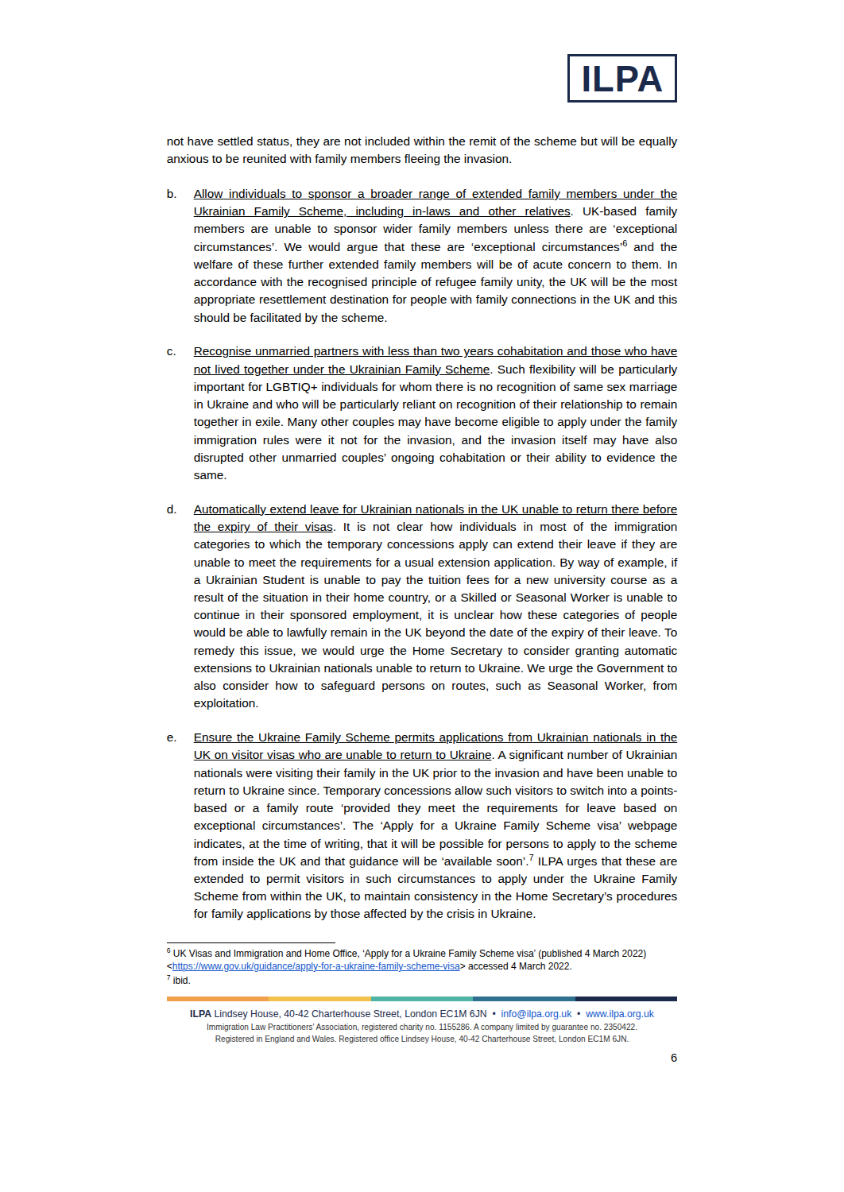ILPA
not have settled status, they are not included within the remit of the scheme but will be equally anxious to be reunited with family members fleeing the invasion.
b. Allow individuals to sponsor a broader range of extended family members under the Ukrainian Family Scheme, including in-laws and other relatives. UK-based family members are unable to sponsor wider family members unless there are ‘exceptional circumstances’. We would argue that these are ‘exceptional circumstances’6 and the welfare of these further extended family members will be of acute concern to them. In accordance with the recognised principle of refugee family unity, the UK will be the most appropriate resettlement destination for people with family connections in the UK and this should be facilitated by the scheme.
c. Recognise unmarried partners with less than two years cohabitation and those who have not lived together under the Ukrainian Family Scheme. Such flexibility will be particularly important for LGBTIQ+ individuals for whom there is no recognition of same sex marriage in Ukraine and who will be particularly reliant on recognition of their relationship to remain together in exile. Many other couples may have become eligible to apply under the family immigration rules were it not for the invasion, and the invasion itself may have also disrupted other unmarried couples’ ongoing cohabitation or their ability to evidence the same.
d. Automatically extend leave for Ukrainian nationals in the UK unable to return there before the expiry of their visas. It is not clear how individuals in most of the immigration categories to which the temporary concessions apply can extend their leave if they are unable to meet the requirements for a usual extension application. By way of example, if a Ukrainian Student is unable to pay the tuition fees for a new university course as a result of the situation in their home country, or a Skilled or Seasonal Worker is unable to continue in their sponsored employment, it is unclear how these categories of people would be able to lawfully remain in the UK beyond the date of the expiry of their leave. To remedy this issue, we would urge the Home Secretary to consider granting automatic extensions to Ukrainian nationals unable to return to Ukraine. We urge the Government to also consider how to safeguard persons on routes, such as Seasonal Worker, from exploitation.
e. Ensure the Ukraine Family Scheme permits applications from Ukrainian nationals in the UK on visitor visas who are unable to return to Ukraine. A significant number of Ukrainian nationals were visiting their family in the UK prior to the invasion and have been unable to return to Ukraine since. Temporary concessions allow such visitors to switch into a points-based or a family route ‘provided they meet the requirements for leave based on exceptional circumstances’. The ‘Apply for a Ukraine Family Scheme visa’ webpage indicates, at the time of writing, that it will be possible for persons to apply to the scheme from inside the UK and that guidance will be ‘available soon’.7 ILPA urges that these are extended to permit visitors in such circumstances to apply under the Ukraine Family Scheme from within the UK, to maintain consistency in the Home Secretary’s procedures for family applications by those affected by the crisis in Ukraine.
6 UK Visas and Immigration and Home Office, ‘Apply for a Ukraine Family Scheme visa’ (published 4 March 2022) <https://www.gov.uk/guidance/apply-for-a-ukraine-family-scheme-visa> accessed 4 March 2022.
7 ibid.
ILPA Lindsey House, 40-42 Charterhouse Street, London EC1M 6JN • info@ilpa.org.uk • www.ilpa.org.uk
Immigration Law Practitioners’ Association, registered charity no. 1155286. A company limited by guarantee no. 2350422.
Registered in England and Wales. Registered office Lindsey House, 40-42 Charterhouse Street, London EC1M 6JN.
6